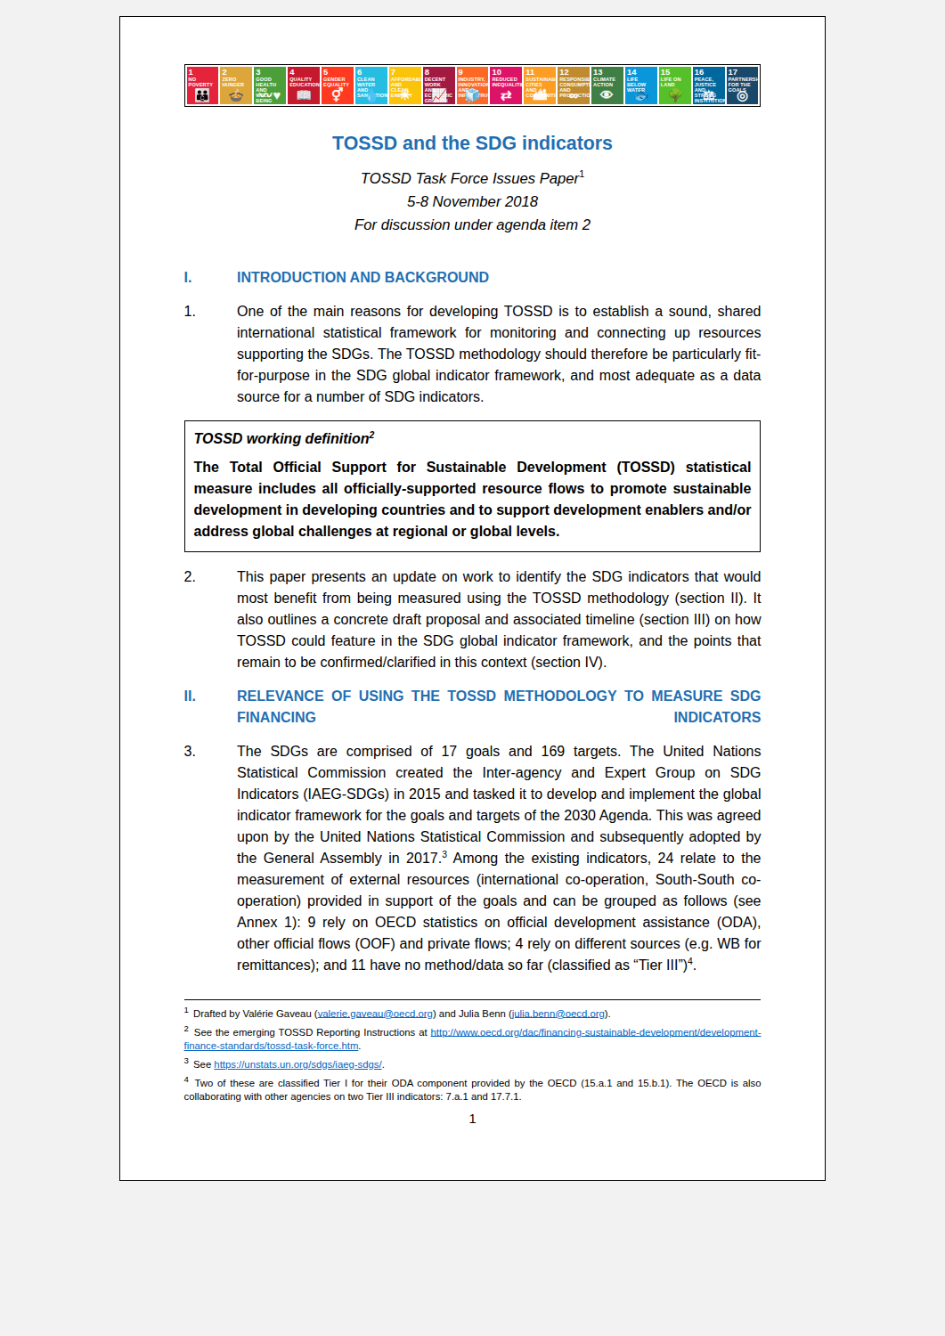1 No Poverty👪
2 Zero Hunger🍲
3 Good Health and Well-Being〰♥
4 Quality Education📖
5 Gender Equality⚥
6 Clean Water and Sanitation💧
7 Affordable and Clean Energy☀
8 Decent Work and Economic Growth📈
9 Industry, Innovation and Infrastructure🧊
10 Reduced Inequalities⇄
11 Sustainable Cities and Communities🏙
12 Responsible Consumption and Production∞
13 Climate Action👁
14 Life Below Water🐟
15 Life on Land🌳
16 Peace, Justice and Strong Institutions⚖
17 Partnerships for the Goals◎
TOSSD and the SDG indicators
TOSSD Task Force Issues Paper1
5-8 November 2018
For discussion under agenda item 2
I. Introduction and background
1. One of the main reasons for developing TOSSD is to establish a sound, shared international statistical framework for monitoring and connecting up resources supporting the SDGs. The TOSSD methodology should therefore be particularly fit-for-purpose in the SDG global indicator framework, and most adequate as a data source for a number of SDG indicators.
TOSSD working definition2
The Total Official Support for Sustainable Development (TOSSD) statistical measure includes all officially-supported resource flows to promote sustainable development in developing countries and to support development enablers and/or address global challenges at regional or global levels.
2. This paper presents an update on work to identify the SDG indicators that would most benefit from being measured using the TOSSD methodology (section II). It also outlines a concrete draft proposal and associated timeline (section III) on how TOSSD could feature in the SDG global indicator framework, and the points that remain to be confirmed/clarified in this context (section IV).
II. Relevance of using the TOSSD methodology to measure SDG financing indicators
3. The SDGs are comprised of 17 goals and 169 targets. The United Nations Statistical Commission created the Inter-agency and Expert Group on SDG Indicators (IAEG-SDGs) in 2015 and tasked it to develop and implement the global indicator framework for the goals and targets of the 2030 Agenda. This was agreed upon by the United Nations Statistical Commission and subsequently adopted by the General Assembly in 2017.3 Among the existing indicators, 24 relate to the measurement of external resources (international co-operation, South-South co-operation) provided in support of the goals and can be grouped as follows (see Annex 1): 9 rely on OECD statistics on official development assistance (ODA), other official flows (OOF) and private flows; 4 rely on different sources (e.g. WB for remittances); and 11 have no method/data so far (classified as “Tier III”)4.
1 Drafted by Valérie Gaveau (valerie.gaveau@oecd.org) and Julia Benn (julia.benn@oecd.org).
2 See the emerging TOSSD Reporting Instructions at http://www.oecd.org/dac/financing-sustainable-development/development-finance-standards/tossd-task-force.htm.
3 See https://unstats.un.org/sdgs/iaeg-sdgs/.
4 Two of these are classified Tier I for their ODA component provided by the OECD (15.a.1 and 15.b.1). The OECD is also collaborating with other agencies on two Tier III indicators: 7.a.1 and 17.7.1.
1